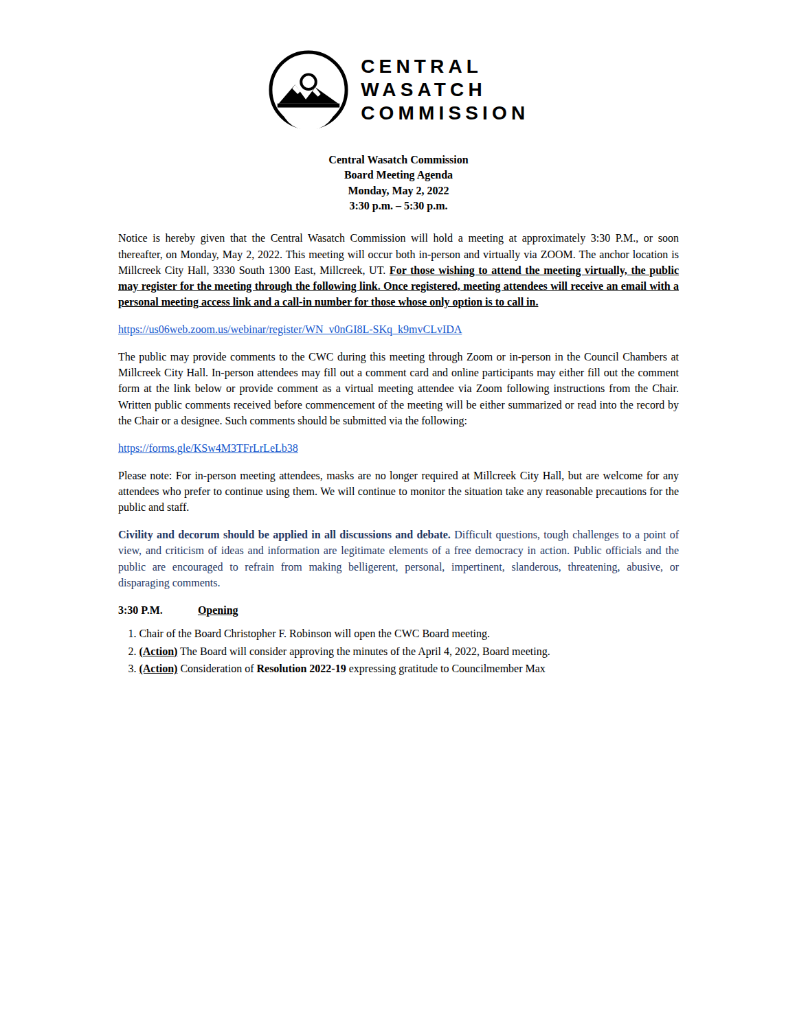CENTRAL
WASATCH
COMMISSION
Central Wasatch Commission
Board Meeting Agenda
Monday, May 2, 2022
3:30 p.m. – 5:30 p.m.
Notice is hereby given that the Central Wasatch Commission will hold a meeting at approximately 3:30 P.M., or soon thereafter, on Monday, May 2, 2022. This meeting will occur both in-person and virtually via ZOOM. The anchor location is Millcreek City Hall, 3330 South 1300 East, Millcreek, UT. For those wishing to attend the meeting virtually, the public may register for the meeting through the following link. Once registered, meeting attendees will receive an email with a personal meeting access link and a call-in number for those whose only option is to call in.
https://us06web.zoom.us/webinar/register/WN_v0nGI8L-SKq_k9mvCLvIDA
The public may provide comments to the CWC during this meeting through Zoom or in-person in the Council Chambers at Millcreek City Hall. In-person attendees may fill out a comment card and online participants may either fill out the comment form at the link below or provide comment as a virtual meeting attendee via Zoom following instructions from the Chair. Written public comments received before commencement of the meeting will be either summarized or read into the record by the Chair or a designee. Such comments should be submitted via the following:
https://forms.gle/KSw4M3TFrLrLeLb38
Please note: For in-person meeting attendees, masks are no longer required at Millcreek City Hall, but are welcome for any attendees who prefer to continue using them. We will continue to monitor the situation take any reasonable precautions for the public and staff.
Civility and decorum should be applied in all discussions and debate. Difficult questions, tough challenges to a point of view, and criticism of ideas and information are legitimate elements of a free democracy in action. Public officials and the public are encouraged to refrain from making belligerent, personal, impertinent, slanderous, threatening, abusive, or disparaging comments.
3:30 P.M. Opening
Chair of the Board Christopher F. Robinson will open the CWC Board meeting.
(Action) The Board will consider approving the minutes of the April 4, 2022, Board meeting.
(Action) Consideration of Resolution 2022-19 expressing gratitude to Councilmember Max